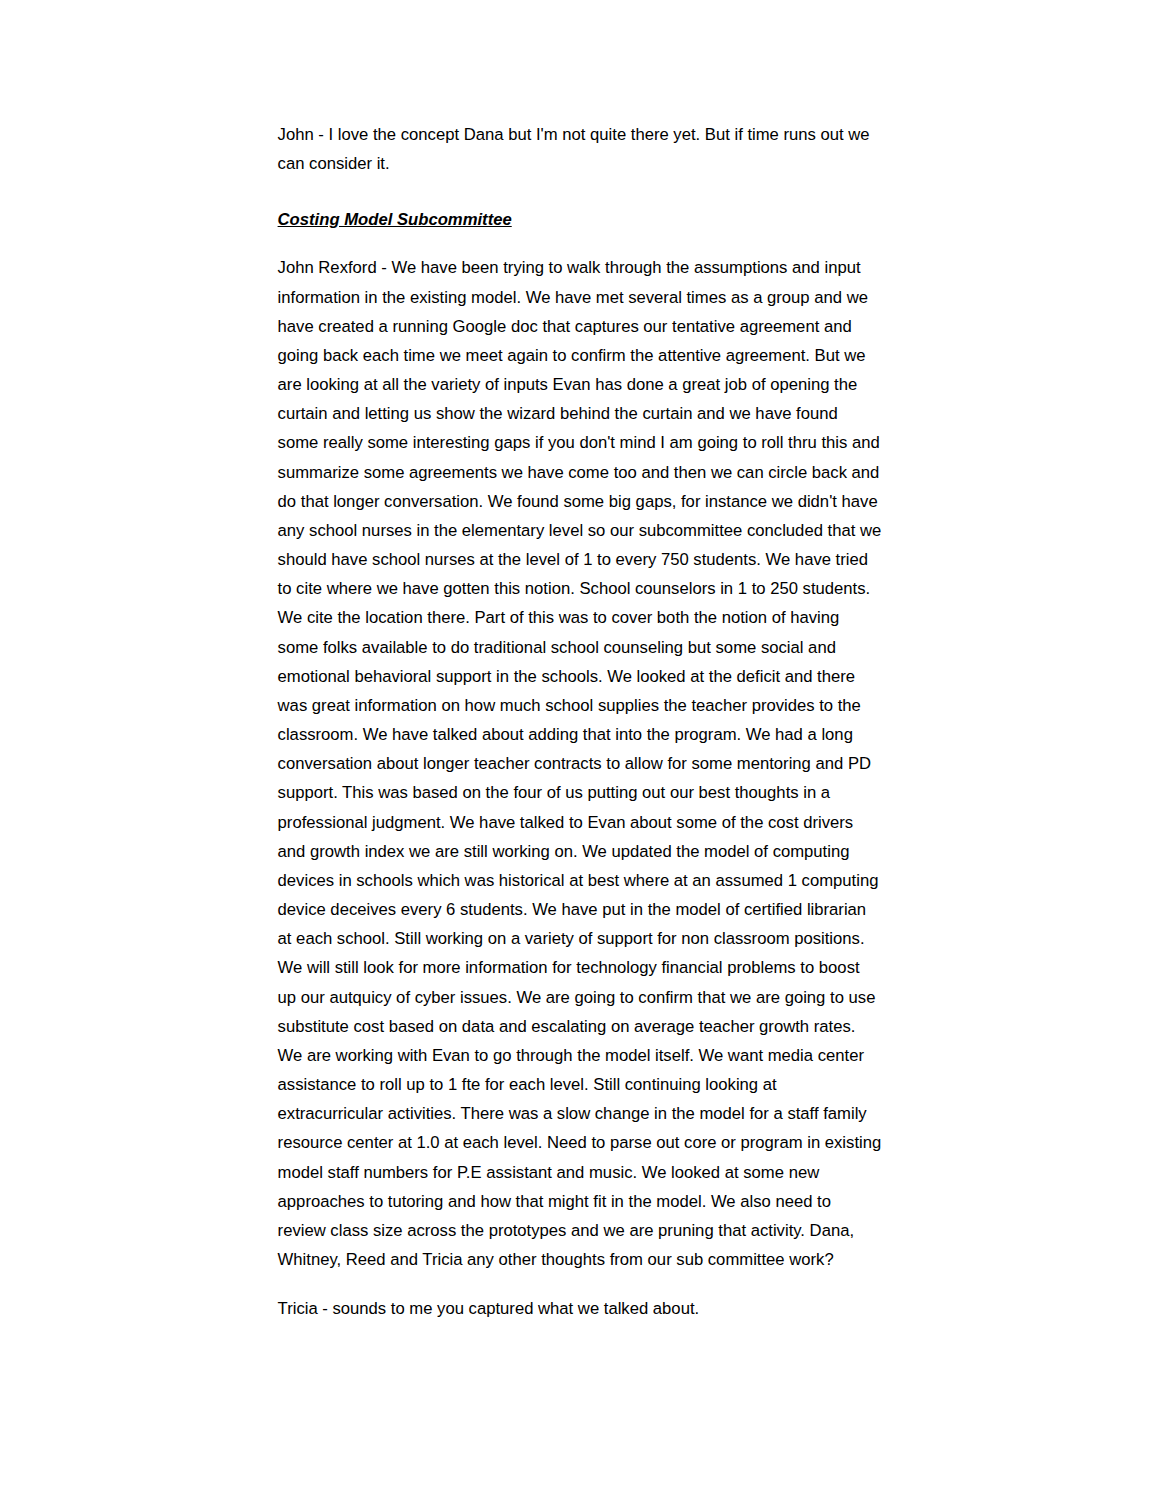John - I love the concept Dana but I'm not quite there yet. But if time runs out we can consider it.
Costing Model Subcommittee
John Rexford - We have been trying to walk through the assumptions and input information in the existing model. We have met several times as a group and we have created a running Google doc that captures our tentative agreement and going back each time we meet again to confirm the attentive agreement. But we are looking at all the variety of inputs Evan has done a great job of opening the curtain and letting us show the wizard behind the curtain and we have found some really some interesting gaps if you don't mind I am going to roll thru this and summarize some agreements we have come too and then we can circle back and do that longer conversation. We found some big gaps, for instance we didn't have any school nurses in the elementary level so our subcommittee concluded that we should have school nurses at the level of 1 to every 750 students. We have tried to cite where we have gotten this notion. School counselors in 1 to 250 students. We cite the location there. Part of this was to cover both the notion of having some folks available to do traditional school counseling but some social and emotional behavioral support in the schools. We looked at the deficit and there was great information on how much school supplies the teacher provides to the classroom. We have talked about adding that into the program. We had a long conversation about longer teacher contracts to allow for some mentoring and PD support. This was based on the four of us putting out our best thoughts in a professional judgment. We have talked to Evan about some of the cost drivers and growth index we are still working on. We updated the model of computing devices in schools which was historical at best where at an assumed 1 computing device deceives every 6 students. We have put in the model of certified librarian at each school. Still working on a variety of support for non classroom positions. We will still look for more information for technology financial problems to boost up our autquicy of cyber issues. We are going to confirm that we are going to use substitute cost based on data and escalating on average teacher growth rates. We are working with Evan to go through the model itself. We want media center assistance to roll up to 1 fte for each level. Still continuing looking at extracurricular activities. There was a slow change in the model for a staff family resource center at 1.0 at each level. Need to parse out core or program in existing model staff numbers for P.E assistant and music. We looked at some new approaches to tutoring and how that might fit in the model. We also need to review class size across the prototypes and we are pruning that activity. Dana, Whitney, Reed and Tricia any other thoughts from our sub committee work?
Tricia - sounds to me you captured what we talked about.